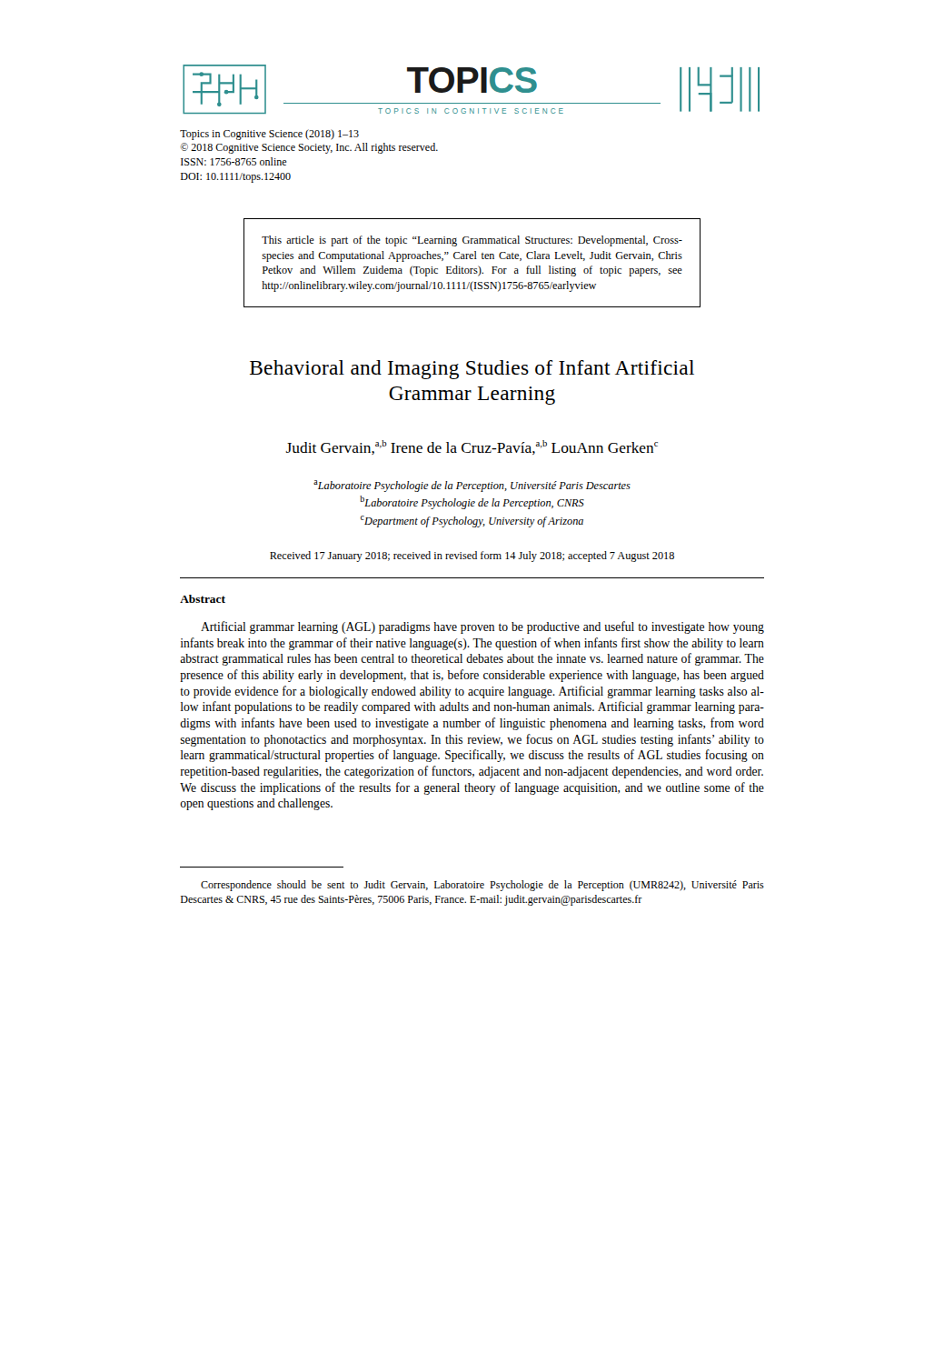TOPICS
Topics in Cognitive Science
Topics in Cognitive Science (2018) 1–13
© 2018 Cognitive Science Society, Inc. All rights reserved.
ISSN: 1756-8765 online
DOI: 10.1111/tops.12400
This article is part of the topic “Learning Grammatical Structures: Developmental, Cross-species and Computational Approaches,” Carel ten Cate, Clara Levelt, Judit Gervain, Chris Petkov and Willem Zuidema (Topic Editors). For a full listing of topic papers, see http://onlinelibrary.wiley.com/journal/10.1111/(ISSN)1756-8765/earlyview
Behavioral and Imaging Studies of Infant Artificial
Grammar Learning
Judit Gervain,a,b Irene de la Cruz-Pavía,a,b LouAnn Gerkenc
aLaboratoire Psychologie de la Perception, Université Paris Descartes
bLaboratoire Psychologie de la Perception, CNRS
cDepartment of Psychology, University of Arizona
Received 17 January 2018; received in revised form 14 July 2018; accepted 7 August 2018
Abstract
Artificial grammar learning (AGL) paradigms have proven to be productive and useful to investigate how young infants break into the grammar of their native language(s). The question of when infants first show the ability to learn abstract grammatical rules has been central to theoretical debates about the innate vs. learned nature of grammar. The presence of this ability early in development, that is, before considerable experience with language, has been argued to provide evidence for a biologically endowed ability to acquire language. Artificial grammar learning tasks also allow infant populations to be readily compared with adults and non-human animals. Artificial grammar learning paradigms with infants have been used to investigate a number of linguistic phenomena and learning tasks, from word segmentation to phonotactics and morphosyntax. In this review, we focus on AGL studies testing infants’ ability to learn grammatical/structural properties of language. Specifically, we discuss the results of AGL studies focusing on repetition-based regularities, the categorization of functors, adjacent and non-adjacent dependencies, and word order. We discuss the implications of the results for a general theory of language acquisition, and we outline some of the open questions and challenges.
Correspondence should be sent to Judit Gervain, Laboratoire Psychologie de la Perception (UMR8242), Université Paris Descartes & CNRS, 45 rue des Saints-Pères, 75006 Paris, France. E-mail: judit.gervain@parisdescartes.fr